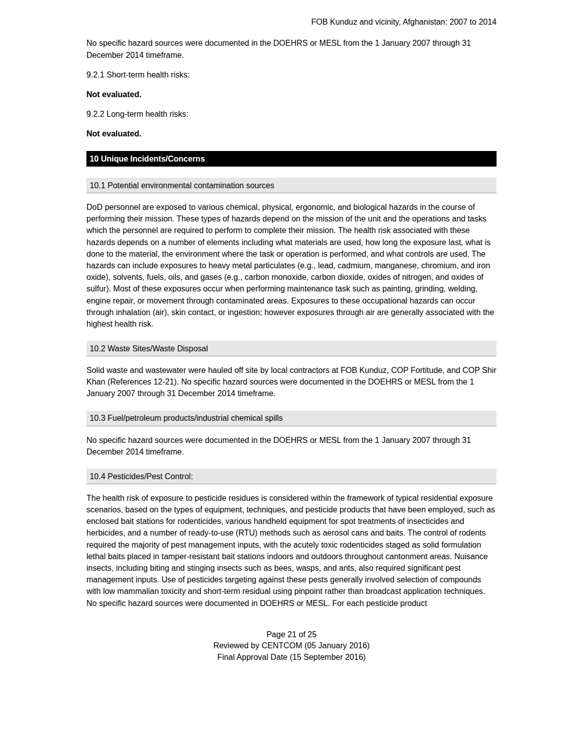FOB Kunduz and vicinity, Afghanistan: 2007 to 2014
No specific hazard sources were documented in the DOEHRS or MESL from the 1 January 2007 through 31 December 2014 timeframe.
9.2.1 Short-term health risks:
Not evaluated.
9.2.2 Long-term health risks:
Not evaluated.
10 Unique Incidents/Concerns
10.1 Potential environmental contamination sources
DoD personnel are exposed to various chemical, physical, ergonomic, and biological hazards in the course of performing their mission. These types of hazards depend on the mission of the unit and the operations and tasks which the personnel are required to perform to complete their mission. The health risk associated with these hazards depends on a number of elements including what materials are used, how long the exposure last, what is done to the material, the environment where the task or operation is performed, and what controls are used. The hazards can include exposures to heavy metal particulates (e.g., lead, cadmium, manganese, chromium, and iron oxide), solvents, fuels, oils, and gases (e.g., carbon monoxide, carbon dioxide, oxides of nitrogen, and oxides of sulfur). Most of these exposures occur when performing maintenance task such as painting, grinding, welding, engine repair, or movement through contaminated areas. Exposures to these occupational hazards can occur through inhalation (air), skin contact, or ingestion; however exposures through air are generally associated with the highest health risk.
10.2 Waste Sites/Waste Disposal
Solid waste and wastewater were hauled off site by local contractors at FOB Kunduz, COP Fortitude, and COP Shir Khan (References 12-21). No specific hazard sources were documented in the DOEHRS or MESL from the 1 January 2007 through 31 December 2014 timeframe.
10.3 Fuel/petroleum products/industrial chemical spills
No specific hazard sources were documented in the DOEHRS or MESL from the 1 January 2007 through 31 December 2014 timeframe.
10.4 Pesticides/Pest Control:
The health risk of exposure to pesticide residues is considered within the framework of typical residential exposure scenarios, based on the types of equipment, techniques, and pesticide products that have been employed, such as enclosed bait stations for rodenticides, various handheld equipment for spot treatments of insecticides and herbicides, and a number of ready-to-use (RTU) methods such as aerosol cans and baits. The control of rodents required the majority of pest management inputs, with the acutely toxic rodenticides staged as solid formulation lethal baits placed in tamper-resistant bait stations indoors and outdoors throughout cantonment areas. Nuisance insects, including biting and stinging insects such as bees, wasps, and ants, also required significant pest management inputs. Use of pesticides targeting against these pests generally involved selection of compounds with low mammalian toxicity and short-term residual using pinpoint rather than broadcast application techniques. No specific hazard sources were documented in DOEHRS or MESL. For each pesticide product
Page 21 of 25
Reviewed by CENTCOM (05 January 2016)
Final Approval Date (15 September 2016)